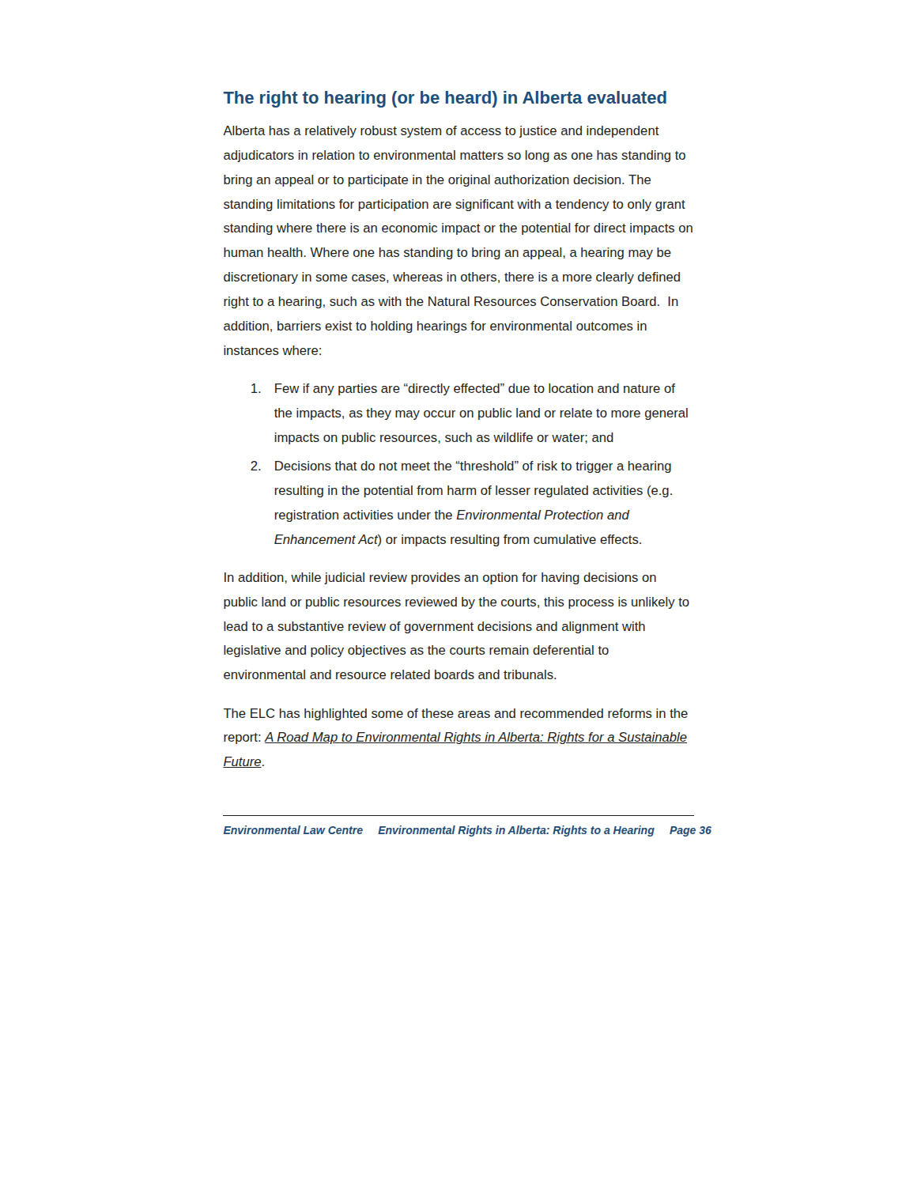The right to hearing (or be heard) in Alberta evaluated
Alberta has a relatively robust system of access to justice and independent adjudicators in relation to environmental matters so long as one has standing to bring an appeal or to participate in the original authorization decision. The standing limitations for participation are significant with a tendency to only grant standing where there is an economic impact or the potential for direct impacts on human health. Where one has standing to bring an appeal, a hearing may be discretionary in some cases, whereas in others, there is a more clearly defined right to a hearing, such as with the Natural Resources Conservation Board. In addition, barriers exist to holding hearings for environmental outcomes in instances where:
Few if any parties are “directly effected” due to location and nature of the impacts, as they may occur on public land or relate to more general impacts on public resources, such as wildlife or water; and
Decisions that do not meet the “threshold” of risk to trigger a hearing resulting in the potential from harm of lesser regulated activities (e.g. registration activities under the Environmental Protection and Enhancement Act) or impacts resulting from cumulative effects.
In addition, while judicial review provides an option for having decisions on public land or public resources reviewed by the courts, this process is unlikely to lead to a substantive review of government decisions and alignment with legislative and policy objectives as the courts remain deferential to environmental and resource related boards and tribunals.
The ELC has highlighted some of these areas and recommended reforms in the report: A Road Map to Environmental Rights in Alberta: Rights for a Sustainable Future.
Environmental Law Centre Environmental Rights in Alberta: Rights to a Hearing Page 36